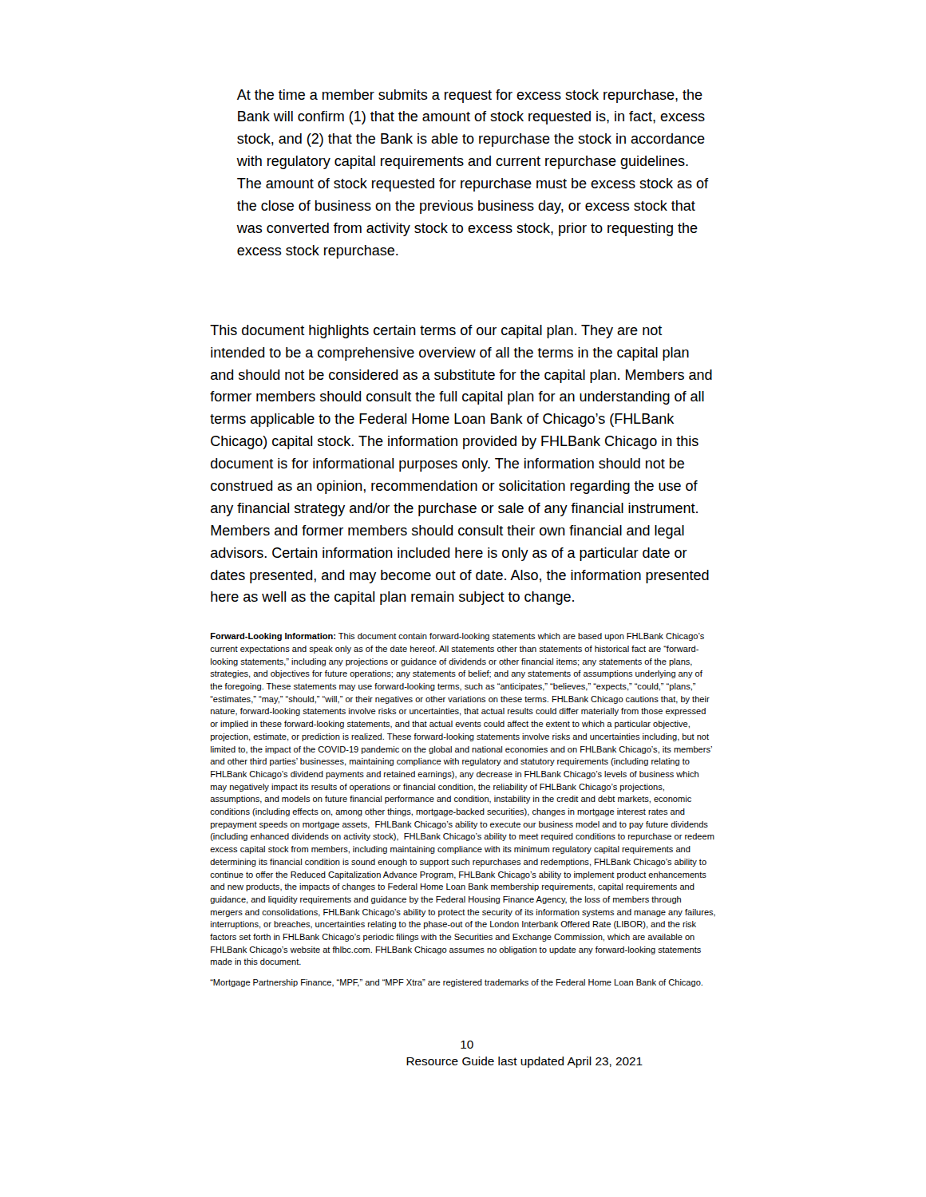At the time a member submits a request for excess stock repurchase, the Bank will confirm (1) that the amount of stock requested is, in fact, excess stock, and (2) that the Bank is able to repurchase the stock in accordance with regulatory capital requirements and current repurchase guidelines. The amount of stock requested for repurchase must be excess stock as of the close of business on the previous business day, or excess stock that was converted from activity stock to excess stock, prior to requesting the excess stock repurchase.
This document highlights certain terms of our capital plan. They are not intended to be a comprehensive overview of all the terms in the capital plan and should not be considered as a substitute for the capital plan. Members and former members should consult the full capital plan for an understanding of all terms applicable to the Federal Home Loan Bank of Chicago’s (FHLBank Chicago) capital stock. The information provided by FHLBank Chicago in this document is for informational purposes only. The information should not be construed as an opinion, recommendation or solicitation regarding the use of any financial strategy and/or the purchase or sale of any financial instrument. Members and former members should consult their own financial and legal advisors. Certain information included here is only as of a particular date or dates presented, and may become out of date. Also, the information presented here as well as the capital plan remain subject to change.
Forward-Looking Information: This document contain forward-looking statements which are based upon FHLBank Chicago’s current expectations and speak only as of the date hereof. All statements other than statements of historical fact are “forward-looking statements,” including any projections or guidance of dividends or other financial items; any statements of the plans, strategies, and objectives for future operations; any statements of belief; and any statements of assumptions underlying any of the foregoing. These statements may use forward-looking terms, such as “anticipates,” “believes,” “expects,” “could,” “plans,” “estimates,” “may,” “should,” “will,” or their negatives or other variations on these terms. FHLBank Chicago cautions that, by their nature, forward-looking statements involve risks or uncertainties, that actual results could differ materially from those expressed or implied in these forward-looking statements, and that actual events could affect the extent to which a particular objective, projection, estimate, or prediction is realized. These forward-looking statements involve risks and uncertainties including, but not limited to, the impact of the COVID-19 pandemic on the global and national economies and on FHLBank Chicago’s, its members’ and other third parties’ businesses, maintaining compliance with regulatory and statutory requirements (including relating to FHLBank Chicago’s dividend payments and retained earnings), any decrease in FHLBank Chicago’s levels of business which may negatively impact its results of operations or financial condition, the reliability of FHLBank Chicago’s projections, assumptions, and models on future financial performance and condition, instability in the credit and debt markets, economic conditions (including effects on, among other things, mortgage-backed securities), changes in mortgage interest rates and prepayment speeds on mortgage assets, FHLBank Chicago’s ability to execute our business model and to pay future dividends (including enhanced dividends on activity stock), FHLBank Chicago’s ability to meet required conditions to repurchase or redeem excess capital stock from members, including maintaining compliance with its minimum regulatory capital requirements and determining its financial condition is sound enough to support such repurchases and redemptions, FHLBank Chicago’s ability to continue to offer the Reduced Capitalization Advance Program, FHLBank Chicago’s ability to implement product enhancements and new products, the impacts of changes to Federal Home Loan Bank membership requirements, capital requirements and guidance, and liquidity requirements and guidance by the Federal Housing Finance Agency, the loss of members through mergers and consolidations, FHLBank Chicago’s ability to protect the security of its information systems and manage any failures, interruptions, or breaches, uncertainties relating to the phase-out of the London Interbank Offered Rate (LIBOR), and the risk factors set forth in FHLBank Chicago’s periodic filings with the Securities and Exchange Commission, which are available on FHLBank Chicago’s website at fhlbc.com. FHLBank Chicago assumes no obligation to update any forward-looking statements made in this document.
“Mortgage Partnership Finance, “MPF,” and “MPF Xtra” are registered trademarks of the Federal Home Loan Bank of Chicago.
10
Resource Guide last updated April 23, 2021